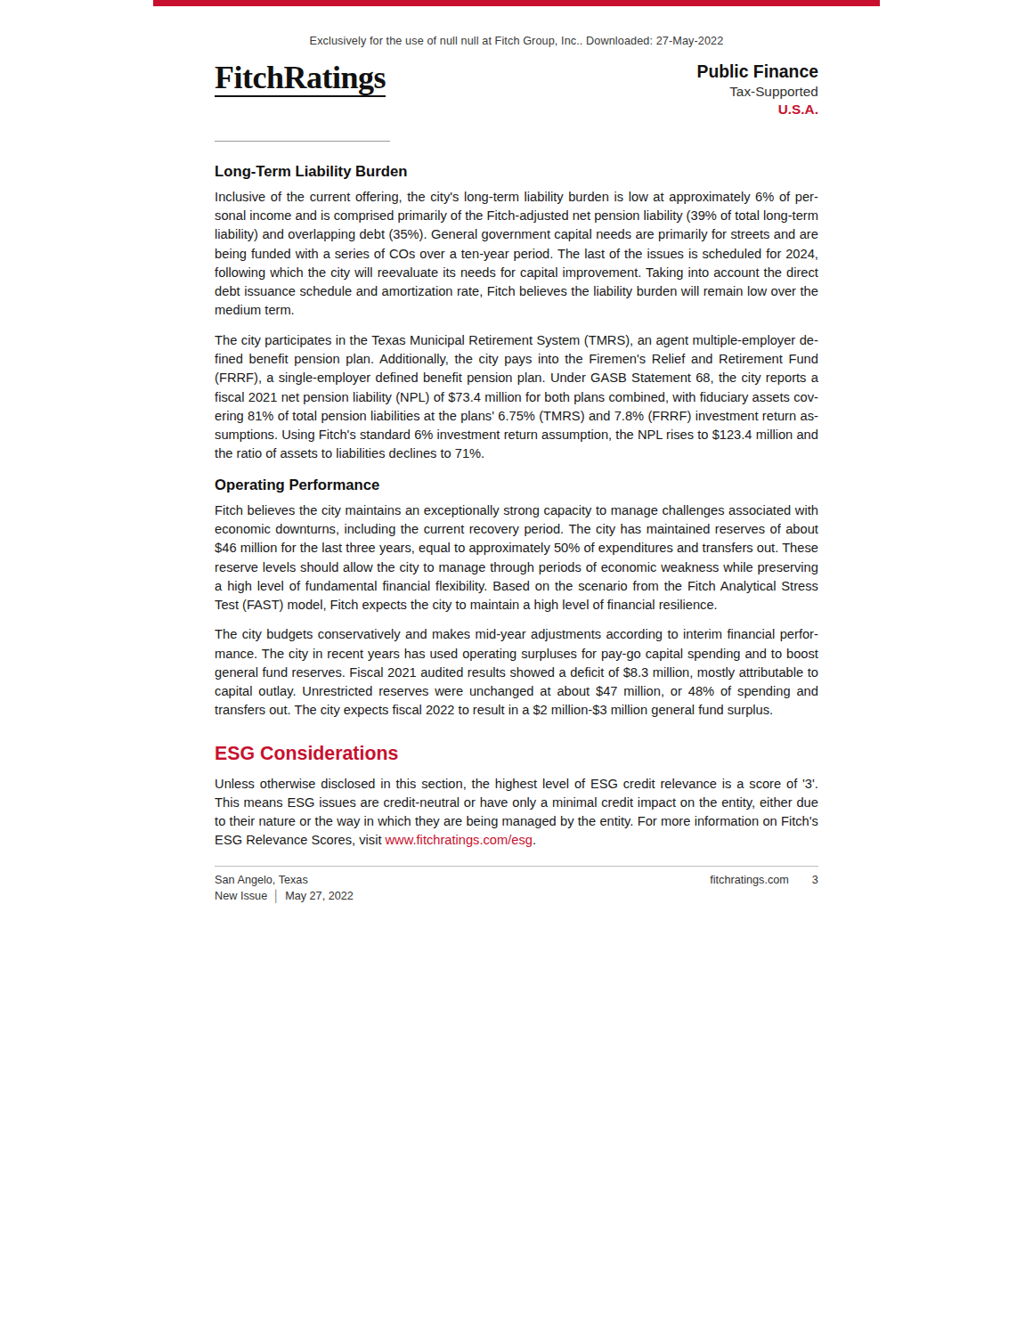Exclusively for the use of null null at Fitch Group, Inc.. Downloaded: 27-May-2022
FitchRatings
Public Finance
Tax-Supported
U.S.A.
Long-Term Liability Burden
Inclusive of the current offering, the city's long-term liability burden is low at approximately 6% of personal income and is comprised primarily of the Fitch-adjusted net pension liability (39% of total long-term liability) and overlapping debt (35%). General government capital needs are primarily for streets and are being funded with a series of COs over a ten-year period. The last of the issues is scheduled for 2024, following which the city will reevaluate its needs for capital improvement. Taking into account the direct debt issuance schedule and amortization rate, Fitch believes the liability burden will remain low over the medium term.
The city participates in the Texas Municipal Retirement System (TMRS), an agent multiple-employer defined benefit pension plan. Additionally, the city pays into the Firemen's Relief and Retirement Fund (FRRF), a single-employer defined benefit pension plan. Under GASB Statement 68, the city reports a fiscal 2021 net pension liability (NPL) of $73.4 million for both plans combined, with fiduciary assets covering 81% of total pension liabilities at the plans' 6.75% (TMRS) and 7.8% (FRRF) investment return assumptions. Using Fitch's standard 6% investment return assumption, the NPL rises to $123.4 million and the ratio of assets to liabilities declines to 71%.
Operating Performance
Fitch believes the city maintains an exceptionally strong capacity to manage challenges associated with economic downturns, including the current recovery period. The city has maintained reserves of about $46 million for the last three years, equal to approximately 50% of expenditures and transfers out. These reserve levels should allow the city to manage through periods of economic weakness while preserving a high level of fundamental financial flexibility. Based on the scenario from the Fitch Analytical Stress Test (FAST) model, Fitch expects the city to maintain a high level of financial resilience.
The city budgets conservatively and makes mid-year adjustments according to interim financial performance. The city in recent years has used operating surpluses for pay-go capital spending and to boost general fund reserves. Fiscal 2021 audited results showed a deficit of $8.3 million, mostly attributable to capital outlay. Unrestricted reserves were unchanged at about $47 million, or 48% of spending and transfers out. The city expects fiscal 2022 to result in a $2 million-$3 million general fund surplus.
ESG Considerations
Unless otherwise disclosed in this section, the highest level of ESG credit relevance is a score of '3'. This means ESG issues are credit-neutral or have only a minimal credit impact on the entity, either due to their nature or the way in which they are being managed by the entity. For more information on Fitch's ESG Relevance Scores, visit www.fitchratings.com/esg.
San Angelo, Texas New Issue│May 27, 2022
fitchratings.com 3